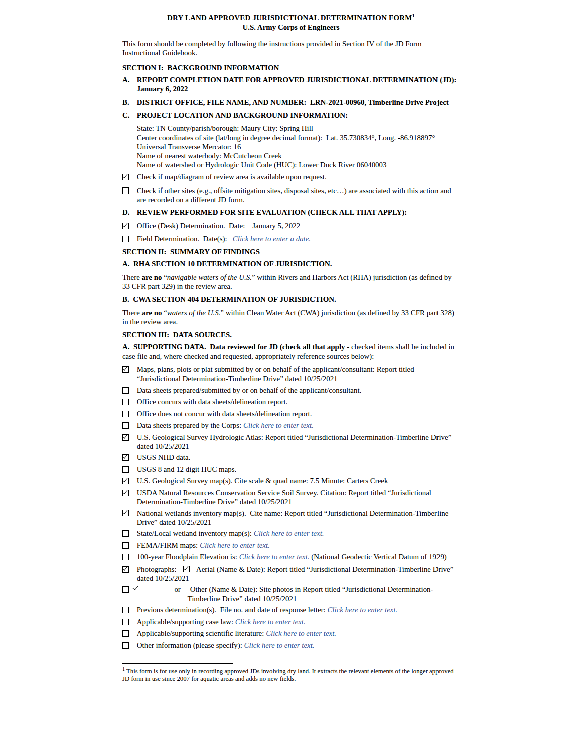DRY LAND APPROVED JURISDICTIONAL DETERMINATION FORM1
U.S. Army Corps of Engineers
This form should be completed by following the instructions provided in Section IV of the JD Form Instructional Guidebook.
SECTION I: BACKGROUND INFORMATION
A.
REPORT COMPLETION DATE FOR APPROVED JURISDICTIONAL DETERMINATION (JD): January 6, 2022
B.
DISTRICT OFFICE, FILE NAME, AND NUMBER: LRN-2021-00960, Timberline Drive Project
C.
PROJECT LOCATION AND BACKGROUND INFORMATION:
State: TN County/parish/borough: Maury City: Spring Hill
Center coordinates of site (lat/long in degree decimal format): Lat. 35.730834°, Long. -86.918897°
Universal Transverse Mercator: 16
Name of nearest waterbody: McCutcheon Creek
Name of watershed or Hydrologic Unit Code (HUC): Lower Duck River 06040003
Check if map/diagram of review area is available upon request.
Check if other sites (e.g., offsite mitigation sites, disposal sites, etc…) are associated with this action and are recorded on a different JD form.
D.
REVIEW PERFORMED FOR SITE EVALUATION (CHECK ALL THAT APPLY):
Office (Desk) Determination. Date: January 5, 2022
Field Determination. Date(s): Click here to enter a date.
SECTION II: SUMMARY OF FINDINGS
A. RHA SECTION 10 DETERMINATION OF JURISDICTION.
There are no “navigable waters of the U.S.” within Rivers and Harbors Act (RHA) jurisdiction (as defined by 33 CFR part 329) in the review area.
B. CWA SECTION 404 DETERMINATION OF JURISDICTION.
There are no “waters of the U.S.” within Clean Water Act (CWA) jurisdiction (as defined by 33 CFR part 328) in the review area.
SECTION III: DATA SOURCES.
A. SUPPORTING DATA. Data reviewed for JD (check all that apply - checked items shall be included in case file and, where checked and requested, appropriately reference sources below):
Maps, plans, plots or plat submitted by or on behalf of the applicant/consultant: Report titled “Jurisdictional Determination-Timberline Drive” dated 10/25/2021
Data sheets prepared/submitted by or on behalf of the applicant/consultant.
Office concurs with data sheets/delineation report.
Office does not concur with data sheets/delineation report.
Data sheets prepared by the Corps: Click here to enter text.
U.S. Geological Survey Hydrologic Atlas: Report titled “Jurisdictional Determination-Timberline Drive” dated 10/25/2021
USGS NHD data.
USGS 8 and 12 digit HUC maps.
U.S. Geological Survey map(s). Cite scale & quad name: 7.5 Minute: Carters Creek
USDA Natural Resources Conservation Service Soil Survey. Citation: Report titled “Jurisdictional Determination-Timberline Drive” dated 10/25/2021
National wetlands inventory map(s). Cite name: Report titled “Jurisdictional Determination-Timberline Drive” dated 10/25/2021
State/Local wetland inventory map(s): Click here to enter text.
FEMA/FIRM maps: Click here to enter text.
100-year Floodplain Elevation is: Click here to enter text. (National Geodectic Vertical Datum of 1929)
Photographs: Aerial (Name & Date): Report titled “Jurisdictional Determination-Timberline Drive” dated 10/25/2021
or Other (Name & Date): Site photos in Report titled “Jurisdictional Determination-Timberline Drive” dated 10/25/2021
Previous determination(s). File no. and date of response letter: Click here to enter text.
Applicable/supporting case law: Click here to enter text.
Applicable/supporting scientific literature: Click here to enter text.
Other information (please specify): Click here to enter text.
1 This form is for use only in recording approved JDs involving dry land. It extracts the relevant elements of the longer approved JD form in use since 2007 for aquatic areas and adds no new fields.